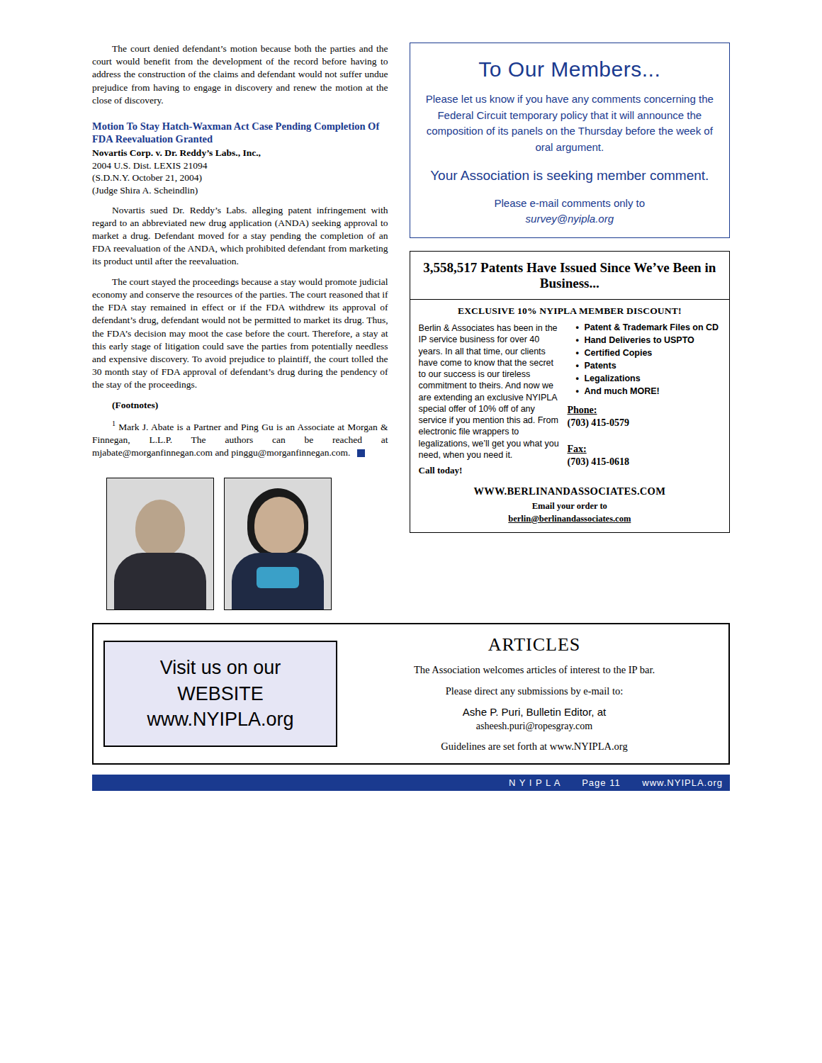The court denied defendant’s motion because both the parties and the court would benefit from the development of the record before having to address the construction of the claims and defendant would not suffer undue prejudice from having to engage in discovery and renew the motion at the close of discovery.
Motion To Stay Hatch-Waxman Act Case Pending Completion Of FDA Reevaluation Granted
Novartis Corp. v. Dr. Reddy’s Labs., Inc.,
2004 U.S. Dist. LEXIS 21094
(S.D.N.Y. October 21, 2004)
(Judge Shira A. Scheindlin)
Novartis sued Dr. Reddy’s Labs. alleging patent infringement with regard to an abbreviated new drug application (ANDA) seeking approval to market a drug. Defendant moved for a stay pending the completion of an FDA reevaluation of the ANDA, which prohibited defendant from marketing its product until after the reevaluation.
The court stayed the proceedings because a stay would promote judicial economy and conserve the resources of the parties. The court reasoned that if the FDA stay remained in effect or if the FDA withdrew its approval of defendant’s drug, defendant would not be permitted to market its drug. Thus, the FDA’s decision may moot the case before the court. Therefore, a stay at this early stage of litigation could save the parties from potentially needless and expensive discovery. To avoid prejudice to plaintiff, the court tolled the 30 month stay of FDA approval of defendant’s drug during the pendency of the stay of the proceedings.
(Footnotes)
1 Mark J. Abate is a Partner and Ping Gu is an Associate at Morgan & Finnegan, L.L.P. The authors can be reached at mjabate@morganfinnegan.com and pinggu@morganfinnegan.com.
To Our Members...
Please let us know if you have any comments concerning the Federal Circuit temporary policy that it will announce the composition of its panels on the Thursday before the week of oral argument.
Your Association is seeking member comment.
Please e-mail comments only to
survey@nyipla.org
3,558,517 Patents Have Issued Since We’ve Been in Business...
EXCLUSIVE 10% NYIPLA MEMBER DISCOUNT!
Berlin & Associates has been in the IP service business for over 40 years. In all that time, our clients have come to know that the secret to our success is our tireless commitment to theirs. And now we are extending an exclusive NYIPLA special offer of 10% off of any service if you mention this ad. From electronic file wrappers to legalizations, we’ll get you what you need, when you need it.
Call today!
Patent & Trademark Files on CD
Hand Deliveries to USPTO
Certified Copies
Patents
Legalizations
And much MORE!
Phone:
(703) 415-0579
Fax:
(703) 415-0618
WWW.BERLINANDASSOCIATES.COM
Email your order to
berlin@berlinandassociates.com
Visit us on our
WEBSITE
www.NYIPLA.org
ARTICLES
The Association welcomes articles of interest to the IP bar.
Please direct any submissions by e-mail to:
Ashe P. Puri, Bulletin Editor, at
asheesh.puri@ropesgray.com
Guidelines are set forth at www.NYIPLA.org
N Y I P L A Page 11 www.NYIPLA.org